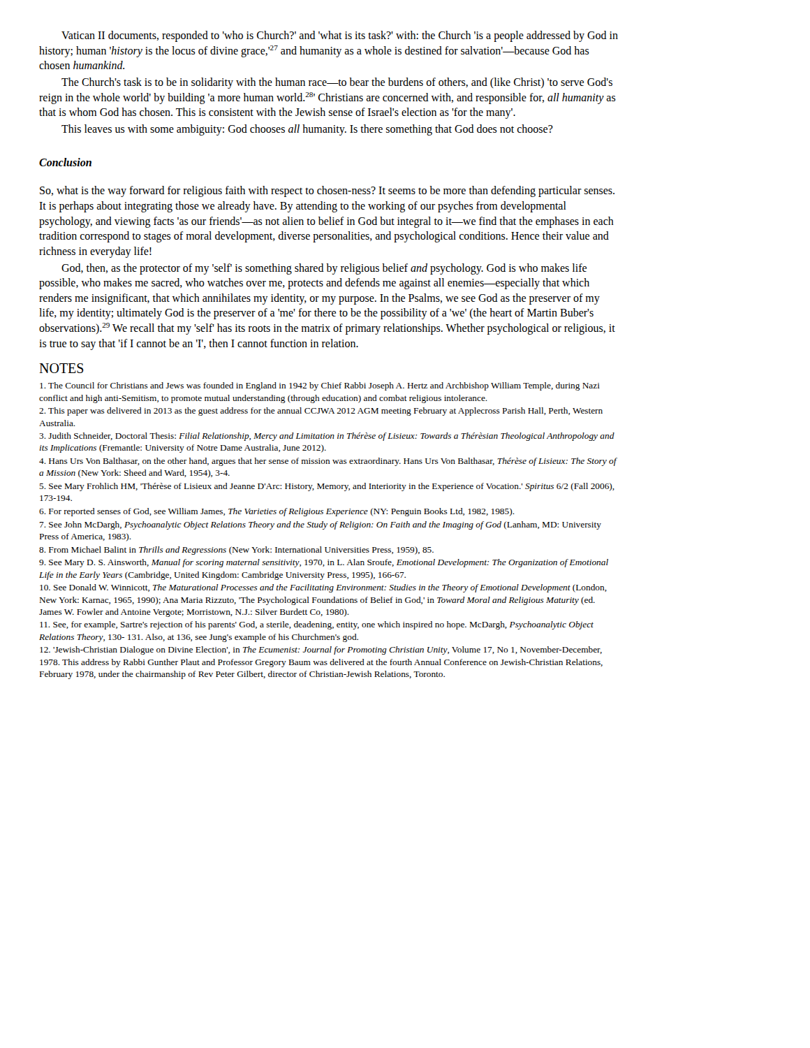Vatican II documents, responded to 'who is Church?' and 'what is its task?' with: the Church 'is a people addressed by God in history; human 'history is the locus of divine grace,'27 and humanity as a whole is destined for salvation'—because God has chosen humankind.
The Church's task is to be in solidarity with the human race—to bear the burdens of others, and (like Christ) 'to serve God's reign in the whole world' by building 'a more human world.28' Christians are concerned with, and responsible for, all humanity as that is whom God has chosen. This is consistent with the Jewish sense of Israel's election as 'for the many'.
This leaves us with some ambiguity: God chooses all humanity. Is there something that God does not choose?
Conclusion
So, what is the way forward for religious faith with respect to chosen-ness? It seems to be more than defending particular senses. It is perhaps about integrating those we already have. By attending to the working of our psyches from developmental psychology, and viewing facts 'as our friends'—as not alien to belief in God but integral to it—we find that the emphases in each tradition correspond to stages of moral development, diverse personalities, and psychological conditions. Hence their value and richness in everyday life!
God, then, as the protector of my 'self' is something shared by religious belief and psychology. God is who makes life possible, who makes me sacred, who watches over me, protects and defends me against all enemies—especially that which renders me insignificant, that which annihilates my identity, or my purpose. In the Psalms, we see God as the preserver of my life, my identity; ultimately God is the preserver of a 'me' for there to be the possibility of a 'we' (the heart of Martin Buber's observations).29 We recall that my 'self' has its roots in the matrix of primary relationships. Whether psychological or religious, it is true to say that 'if I cannot be an 'I', then I cannot function in relation.
NOTES
1. The Council for Christians and Jews was founded in England in 1942 by Chief Rabbi Joseph A. Hertz and Archbishop William Temple, during Nazi conflict and high anti-Semitism, to promote mutual understanding (through education) and combat religious intolerance.
2. This paper was delivered in 2013 as the guest address for the annual CCJWA 2012 AGM meeting February at Applecross Parish Hall, Perth, Western Australia.
3. Judith Schneider, Doctoral Thesis: Filial Relationship, Mercy and Limitation in Thérèse of Lisieux: Towards a Thérèsian Theological Anthropology and its Implications (Fremantle: University of Notre Dame Australia, June 2012).
4. Hans Urs Von Balthasar, on the other hand, argues that her sense of mission was extraordinary. Hans Urs Von Balthasar, Thérèse of Lisieux: The Story of a Mission (New York: Sheed and Ward, 1954), 3-4.
5. See Mary Frohlich HM, 'Thérèse of Lisieux and Jeanne D'Arc: History, Memory, and Interiority in the Experience of Vocation.' Spiritus 6/2 (Fall 2006), 173-194.
6. For reported senses of God, see William James, The Varieties of Religious Experience (NY: Penguin Books Ltd, 1982, 1985).
7. See John McDargh, Psychoanalytic Object Relations Theory and the Study of Religion: On Faith and the Imaging of God (Lanham, MD: University Press of America, 1983).
8. From Michael Balint in Thrills and Regressions (New York: International Universities Press, 1959), 85.
9. See Mary D. S. Ainsworth, Manual for scoring maternal sensitivity, 1970, in L. Alan Sroufe, Emotional Development: The Organization of Emotional Life in the Early Years (Cambridge, United Kingdom: Cambridge University Press, 1995), 166-67.
10. See Donald W. Winnicott, The Maturational Processes and the Facilitating Environment: Studies in the Theory of Emotional Development (London, New York: Karnac, 1965, 1990); Ana Maria Rizzuto, 'The Psychological Foundations of Belief in God,' in Toward Moral and Religious Maturity (ed. James W. Fowler and Antoine Vergote; Morristown, N.J.: Silver Burdett Co, 1980).
11. See, for example, Sartre's rejection of his parents' God, a sterile, deadening, entity, one which inspired no hope. McDargh, Psychoanalytic Object Relations Theory, 130- 131. Also, at 136, see Jung's example of his Churchmen's god.
12. 'Jewish-Christian Dialogue on Divine Election', in The Ecumenist: Journal for Promoting Christian Unity, Volume 17, No 1, November-December, 1978. This address by Rabbi Gunther Plaut and Professor Gregory Baum was delivered at the fourth Annual Conference on Jewish-Christian Relations, February 1978, under the chairmanship of Rev Peter Gilbert, director of Christian-Jewish Relations, Toronto.